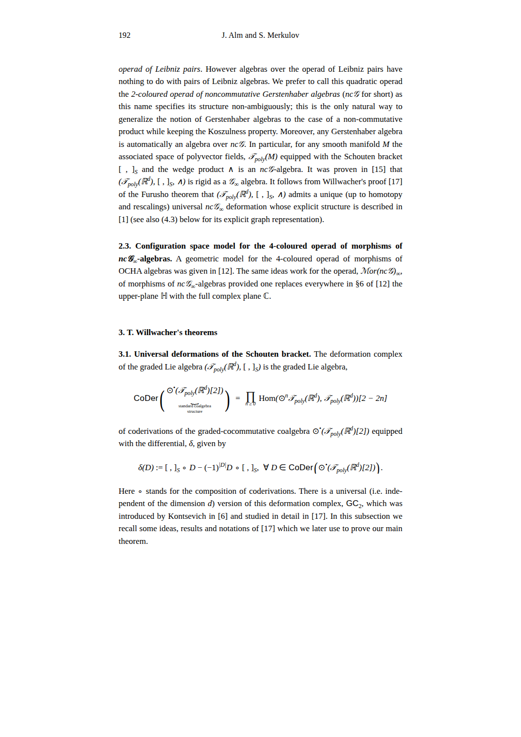192 J. Alm and S. Merkulov
operad of Leibniz pairs. However algebras over the operad of Leibniz pairs have nothing to do with pairs of Leibniz algebras. We prefer to call this quadratic operad the 2-coloured operad of noncommutative Gerstenhaber algebras (nc𝒢 for short) as this name specifies its structure non-ambiguously; this is the only natural way to generalize the notion of Gerstenhaber algebras to the case of a non-commutative product while keeping the Koszulness property. Moreover, any Gerstenhaber algebra is automatically an algebra over nc𝒢. In particular, for any smooth manifold M the associated space of polyvector fields, 𝒯poly(M) equipped with the Schouten bracket [ , ]S and the wedge product ∧ is an nc𝒢-algebra. It was proven in [15] that (𝒯poly(ℝd), [ , ]S, ∧) is rigid as a 𝒢∞ algebra. It follows from Willwacher's proof [17] of the Furusho theorem that (𝒯poly(ℝd), [ , ]S, ∧) admits a unique (up to homotopy and rescalings) universal nc𝒢∞ deformation whose explicit structure is described in [1] (see also (4.3) below for its explicit graph representation).
2.3. Configuration space model for the 4-coloured operad of morphisms of nc𝒢∞-algebras. A geometric model for the 4-coloured operad of morphisms of OCHA algebras was given in [12]. The same ideas work for the operad, ℳor(nc𝒢)∞, of morphisms of nc𝒢∞-algebras provided one replaces everywhere in §6 of [12] the upper-plane ℍ with the full complex plane ℂ.
3. T. Willwacher's theorems
3.1. Universal deformations of the Schouten bracket. The deformation complex of the graded Lie algebra (𝒯poly(ℝd), [ , ]S) is the graded Lie algebra,
CoDer(⊙•(𝒯poly(ℝd)[2])⏟standard coalgebra
structure) = ∏n ≥ 0 Hom(⊙n𝒯poly(ℝd), 𝒯poly(ℝd))[2 − 2n]
of coderivations of the graded-cocommutative coalgebra ⊙•(𝒯poly(ℝd)[2]) equipped with the differential, δ, given by
δ(D) := [ , ]S ∘ D − (−1)|D|D ∘ [ , ]S, ∀ D ∈ CoDer(⊙•(𝒯poly(ℝd)[2])).
Here ∘ stands for the composition of coderivations. There is a universal (i.e. independent of the dimension d) version of this deformation complex, GC2, which was introduced by Kontsevich in [6] and studied in detail in [17]. In this subsection we recall some ideas, results and notations of [17] which we later use to prove our main theorem.